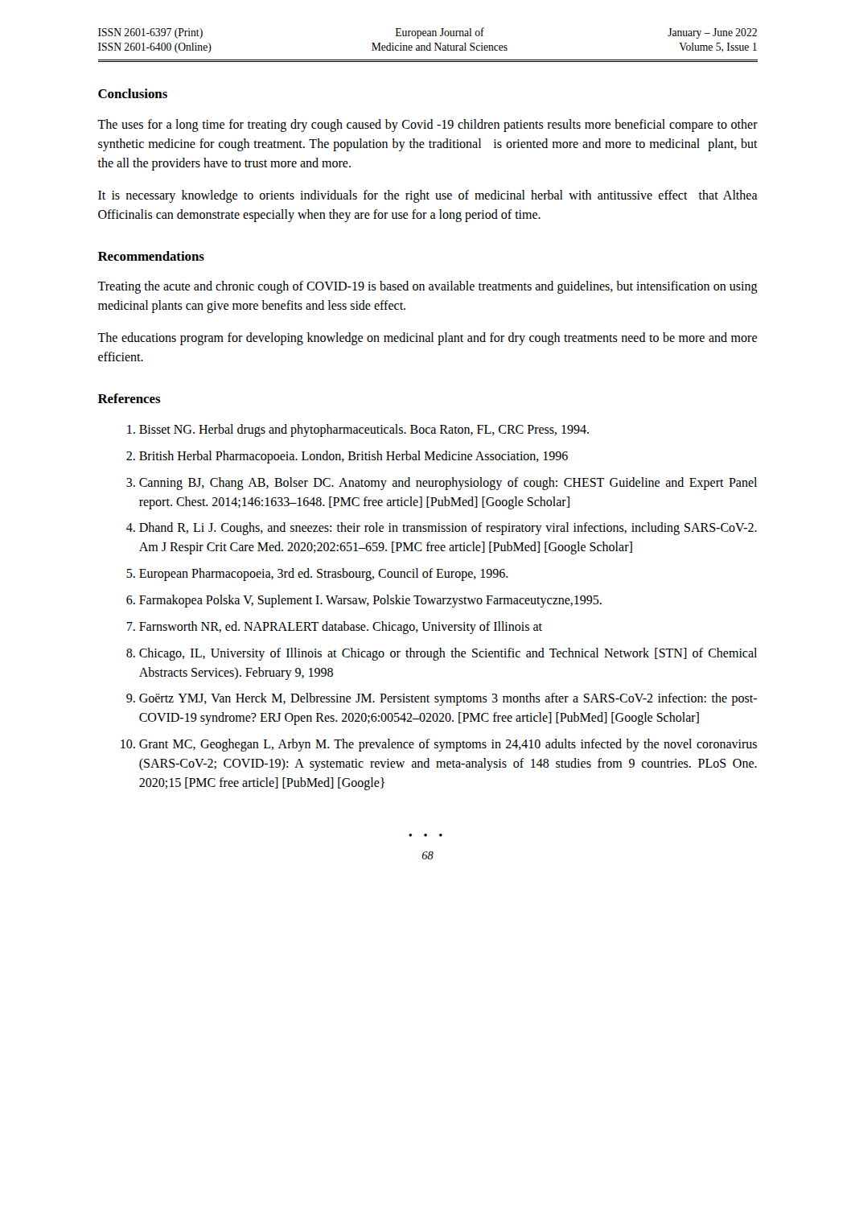ISSN 2601-6397 (Print)
ISSN 2601-6400 (Online)
European Journal of
Medicine and Natural Sciences
January – June 2022
Volume 5, Issue 1
Conclusions
The uses for a long time for treating dry cough caused by Covid -19 children patients results more beneficial compare to other synthetic medicine for cough treatment. The population by the traditional is oriented more and more to medicinal plant, but the all the providers have to trust more and more.
It is necessary knowledge to orients individuals for the right use of medicinal herbal with antitussive effect that Althea Officinalis can demonstrate especially when they are for use for a long period of time.
Recommendations
Treating the acute and chronic cough of COVID-19 is based on available treatments and guidelines, but intensification on using medicinal plants can give more benefits and less side effect.
The educations program for developing knowledge on medicinal plant and for dry cough treatments need to be more and more efficient.
References
Bisset NG. Herbal drugs and phytopharmaceuticals. Boca Raton, FL, CRC Press, 1994.
British Herbal Pharmacopoeia. London, British Herbal Medicine Association, 1996
Canning BJ, Chang AB, Bolser DC. Anatomy and neurophysiology of cough: CHEST Guideline and Expert Panel report. Chest. 2014;146:1633–1648. [PMC free article] [PubMed] [Google Scholar]
Dhand R, Li J. Coughs, and sneezes: their role in transmission of respiratory viral infections, including SARS-CoV-2. Am J Respir Crit Care Med. 2020;202:651–659. [PMC free article] [PubMed] [Google Scholar]
European Pharmacopoeia, 3rd ed. Strasbourg, Council of Europe, 1996.
Farmakopea Polska V, Suplement I. Warsaw, Polskie Towarzystwo Farmaceutyczne,1995.
Farnsworth NR, ed. NAPRALERT database. Chicago, University of Illinois at
Chicago, IL, University of Illinois at Chicago or through the Scientific and Technical Network [STN] of Chemical Abstracts Services). February 9, 1998
Goërtz YMJ, Van Herck M, Delbressine JM. Persistent symptoms 3 months after a SARS-CoV-2 infection: the post-COVID-19 syndrome? ERJ Open Res. 2020;6:00542–02020. [PMC free article] [PubMed] [Google Scholar]
Grant MC, Geoghegan L, Arbyn M. The prevalence of symptoms in 24,410 adults infected by the novel coronavirus (SARS-CoV-2; COVID-19): A systematic review and meta-analysis of 148 studies from 9 countries. PLoS One. 2020;15 [PMC free article] [PubMed] [Google}
• • • 68